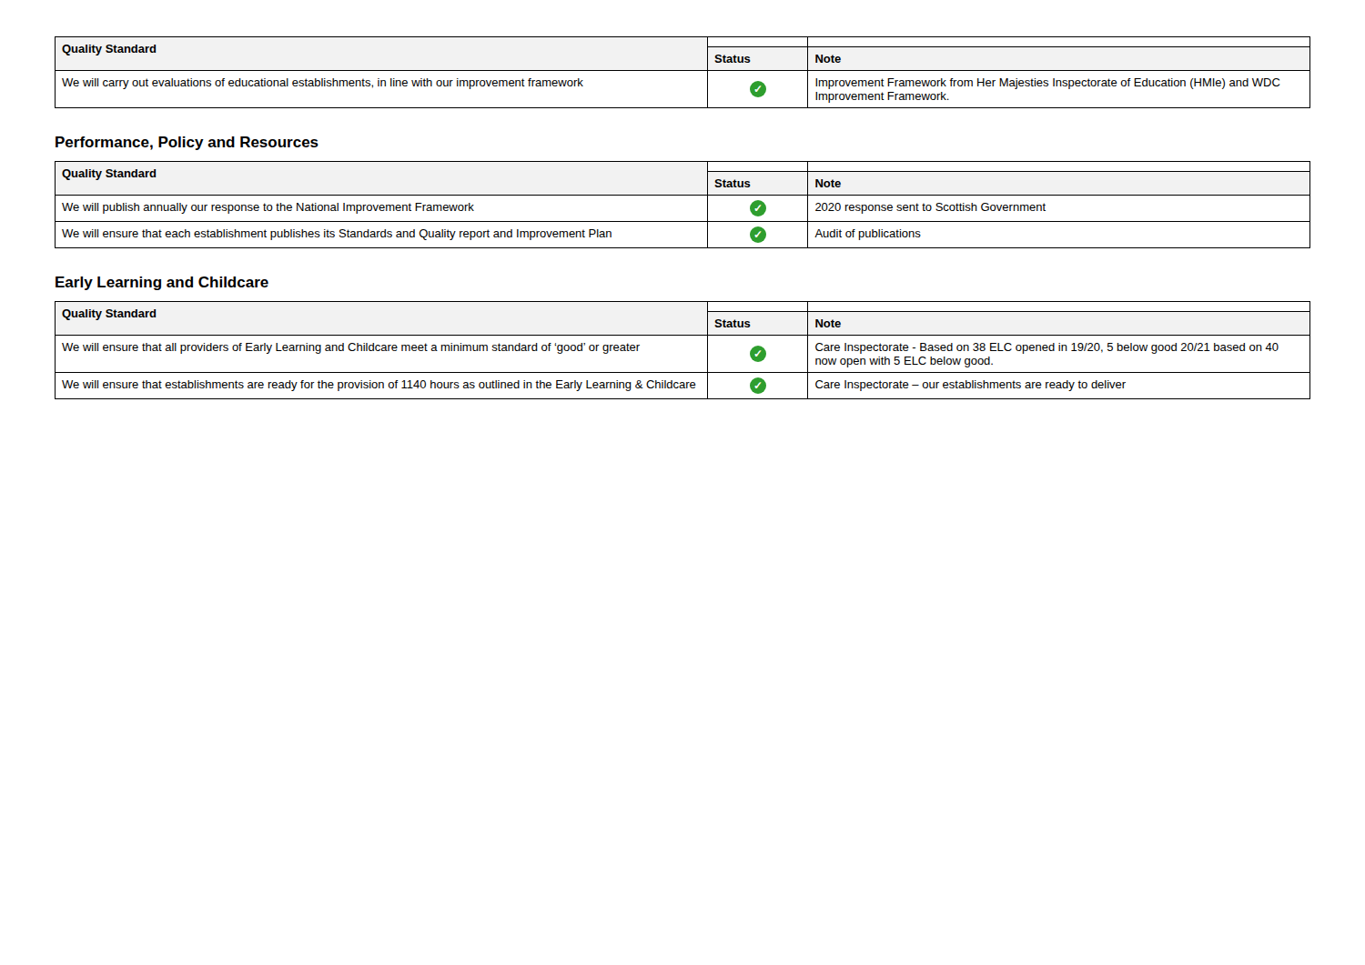| Quality Standard | | |
| Status | Note |
| We will carry out evaluations of educational establishments, in line with our improvement framework | ✓ | Improvement Framework from Her Majesties Inspectorate of Education (HMIe) and WDC Improvement Framework. |
Performance, Policy and Resources
| Quality Standard | | |
| Status | Note |
| We will publish annually our response to the National Improvement Framework | ✓ | 2020 response sent to Scottish Government |
| We will ensure that each establishment publishes its Standards and Quality report and Improvement Plan | ✓ | Audit of publications |
Early Learning and Childcare
| Quality Standard | | |
| Status | Note |
| We will ensure that all providers of Early Learning and Childcare meet a minimum standard of ‘good’ or greater | ✓ | Care Inspectorate - Based on 38 ELC opened in 19/20, 5 below good 20/21 based on 40 now open with 5 ELC below good. |
| We will ensure that establishments are ready for the provision of 1140 hours as outlined in the Early Learning & Childcare | ✓ | Care Inspectorate – our establishments are ready to deliver |